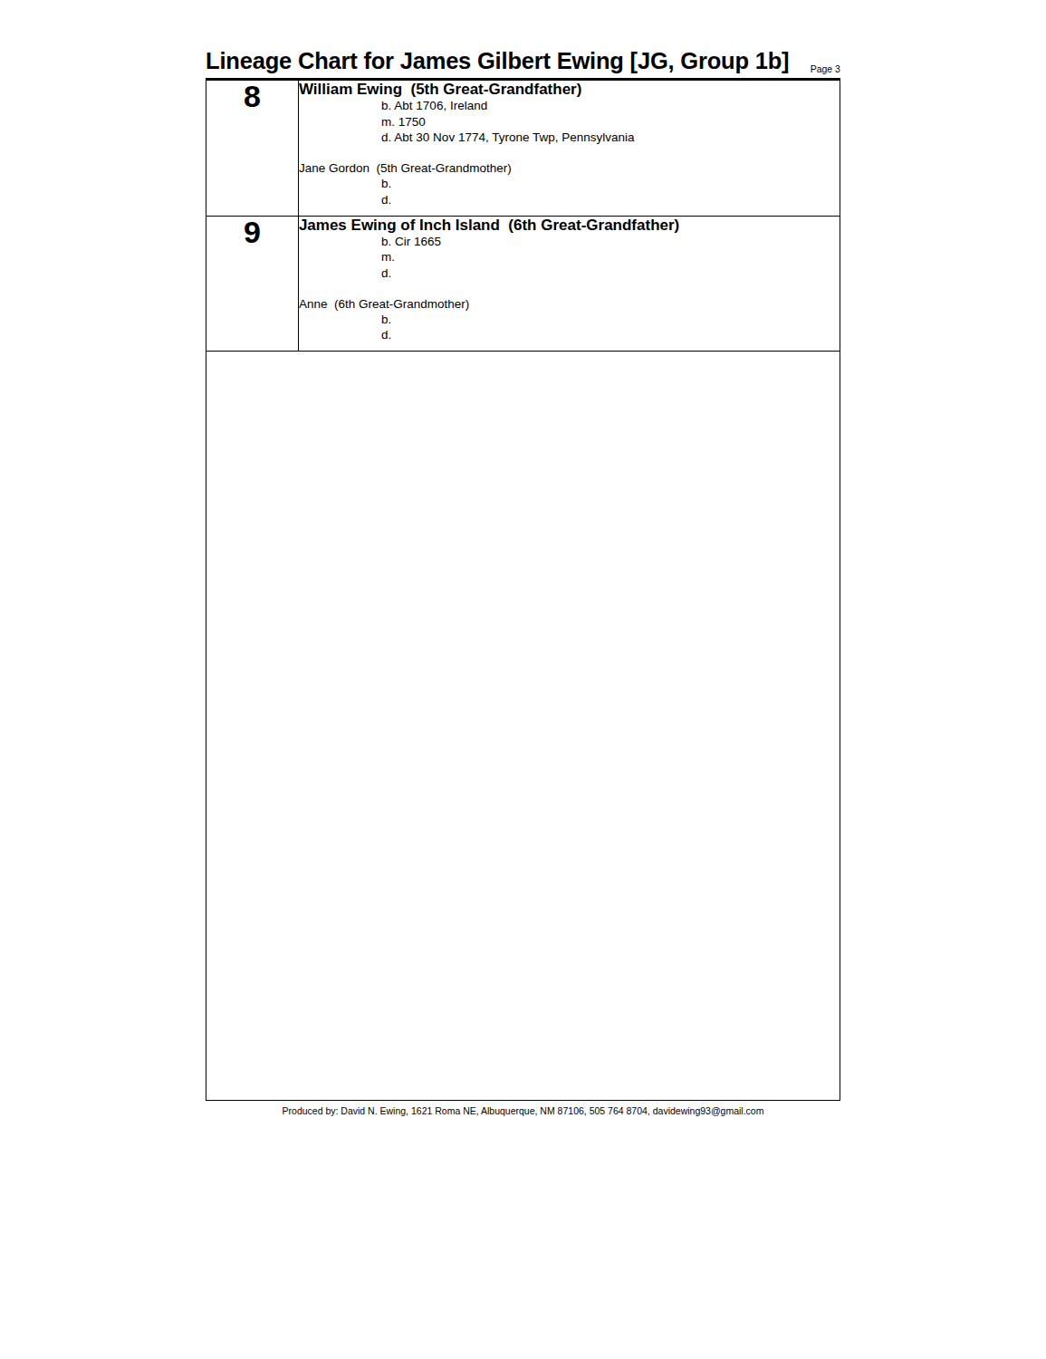Lineage Chart for James Gilbert Ewing [JG, Group 1b]
Page 3
| 8 | William Ewing (5th Great-Grandfather) b. Abt 1706, Ireland m. 1750 d. Abt 30 Nov 1774, Tyrone Twp, Pennsylvania Jane Gordon (5th Great-Grandmother) b. d. |
| 9 | James Ewing of Inch Island (6th Great-Grandfather) b. Cir 1665 m. d. Anne (6th Great-Grandmother) b. d. |
Produced by: David N. Ewing, 1621 Roma NE, Albuquerque, NM 87106, 505 764 8704, davidewing93@gmail.com